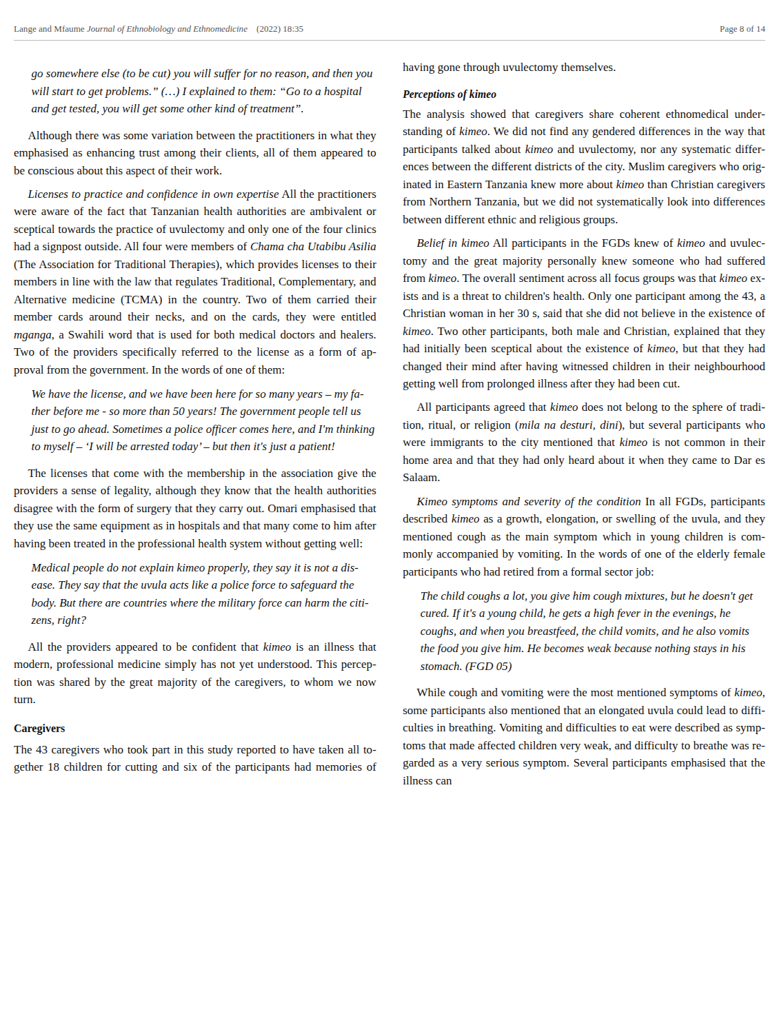Lange and Mfaume Journal of Ethnobiology and Ethnomedicine (2022) 18:35
Page 8 of 14
go somewhere else (to be cut) you will suffer for no reason, and then you will start to get problems.” (…) I explained to them: “Go to a hospital and get tested, you will get some other kind of treatment”.
Although there was some variation between the practitioners in what they emphasised as enhancing trust among their clients, all of them appeared to be conscious about this aspect of their work.
Licenses to practice and confidence in own expertise All the practitioners were aware of the fact that Tanzanian health authorities are ambivalent or sceptical towards the practice of uvulectomy and only one of the four clinics had a signpost outside. All four were members of Chama cha Utabibu Asilia (The Association for Traditional Therapies), which provides licenses to their members in line with the law that regulates Traditional, Complementary, and Alternative medicine (TCMA) in the country. Two of them carried their member cards around their necks, and on the cards, they were entitled mganga, a Swahili word that is used for both medical doctors and healers. Two of the providers specifically referred to the license as a form of approval from the government. In the words of one of them:
We have the license, and we have been here for so many years – my father before me - so more than 50 years! The government people tell us just to go ahead. Sometimes a police officer comes here, and I'm thinking to myself – ‘I will be arrested today’ – but then it's just a patient!
The licenses that come with the membership in the association give the providers a sense of legality, although they know that the health authorities disagree with the form of surgery that they carry out. Omari emphasised that they use the same equipment as in hospitals and that many come to him after having been treated in the professional health system without getting well:
Medical people do not explain kimeo properly, they say it is not a disease. They say that the uvula acts like a police force to safeguard the body. But there are countries where the military force can harm the citizens, right?
All the providers appeared to be confident that kimeo is an illness that modern, professional medicine simply has not yet understood. This perception was shared by the great majority of the caregivers, to whom we now turn.
Caregivers
The 43 caregivers who took part in this study reported to have taken all together 18 children for cutting and six of the participants had memories of having gone through uvulectomy themselves.
Perceptions of kimeo
The analysis showed that caregivers share coherent ethnomedical understanding of kimeo. We did not find any gendered differences in the way that participants talked about kimeo and uvulectomy, nor any systematic differences between the different districts of the city. Muslim caregivers who originated in Eastern Tanzania knew more about kimeo than Christian caregivers from Northern Tanzania, but we did not systematically look into differences between different ethnic and religious groups.
Belief in kimeo All participants in the FGDs knew of kimeo and uvulectomy and the great majority personally knew someone who had suffered from kimeo. The overall sentiment across all focus groups was that kimeo exists and is a threat to children's health. Only one participant among the 43, a Christian woman in her 30 s, said that she did not believe in the existence of kimeo. Two other participants, both male and Christian, explained that they had initially been sceptical about the existence of kimeo, but that they had changed their mind after having witnessed children in their neighbourhood getting well from prolonged illness after they had been cut.
All participants agreed that kimeo does not belong to the sphere of tradition, ritual, or religion (mila na desturi, dini), but several participants who were immigrants to the city mentioned that kimeo is not common in their home area and that they had only heard about it when they came to Dar es Salaam.
Kimeo symptoms and severity of the condition In all FGDs, participants described kimeo as a growth, elongation, or swelling of the uvula, and they mentioned cough as the main symptom which in young children is commonly accompanied by vomiting. In the words of one of the elderly female participants who had retired from a formal sector job:
The child coughs a lot, you give him cough mixtures, but he doesn't get cured. If it's a young child, he gets a high fever in the evenings, he coughs, and when you breastfeed, the child vomits, and he also vomits the food you give him. He becomes weak because nothing stays in his stomach. (FGD 05)
While cough and vomiting were the most mentioned symptoms of kimeo, some participants also mentioned that an elongated uvula could lead to difficulties in breathing. Vomiting and difficulties to eat were described as symptoms that made affected children very weak, and difficulty to breathe was regarded as a very serious symptom. Several participants emphasised that the illness can